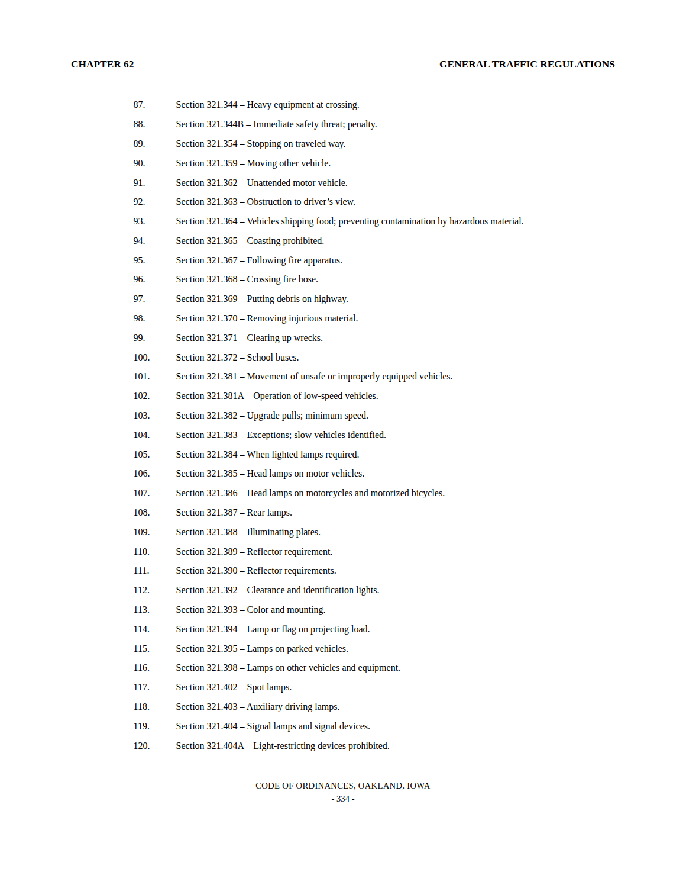Chapter 62 General Traffic Regulations
87. Section 321.344 – Heavy equipment at crossing.
88. Section 321.344B – Immediate safety threat; penalty.
89. Section 321.354 – Stopping on traveled way.
90. Section 321.359 – Moving other vehicle.
91. Section 321.362 – Unattended motor vehicle.
92. Section 321.363 – Obstruction to driver’s view.
93. Section 321.364 – Vehicles shipping food; preventing contamination by hazardous material.
94. Section 321.365 – Coasting prohibited.
95. Section 321.367 – Following fire apparatus.
96. Section 321.368 – Crossing fire hose.
97. Section 321.369 – Putting debris on highway.
98. Section 321.370 – Removing injurious material.
99. Section 321.371 – Clearing up wrecks.
100. Section 321.372 – School buses.
101. Section 321.381 – Movement of unsafe or improperly equipped vehicles.
102. Section 321.381A – Operation of low-speed vehicles.
103. Section 321.382 – Upgrade pulls; minimum speed.
104. Section 321.383 – Exceptions; slow vehicles identified.
105. Section 321.384 – When lighted lamps required.
106. Section 321.385 – Head lamps on motor vehicles.
107. Section 321.386 – Head lamps on motorcycles and motorized bicycles.
108. Section 321.387 – Rear lamps.
109. Section 321.388 – Illuminating plates.
110. Section 321.389 – Reflector requirement.
111. Section 321.390 – Reflector requirements.
112. Section 321.392 – Clearance and identification lights.
113. Section 321.393 – Color and mounting.
114. Section 321.394 – Lamp or flag on projecting load.
115. Section 321.395 – Lamps on parked vehicles.
116. Section 321.398 – Lamps on other vehicles and equipment.
117. Section 321.402 – Spot lamps.
118. Section 321.403 – Auxiliary driving lamps.
119. Section 321.404 – Signal lamps and signal devices.
120. Section 321.404A – Light-restricting devices prohibited.
CODE OF ORDINANCES, OAKLAND, IOWA
- 334 -